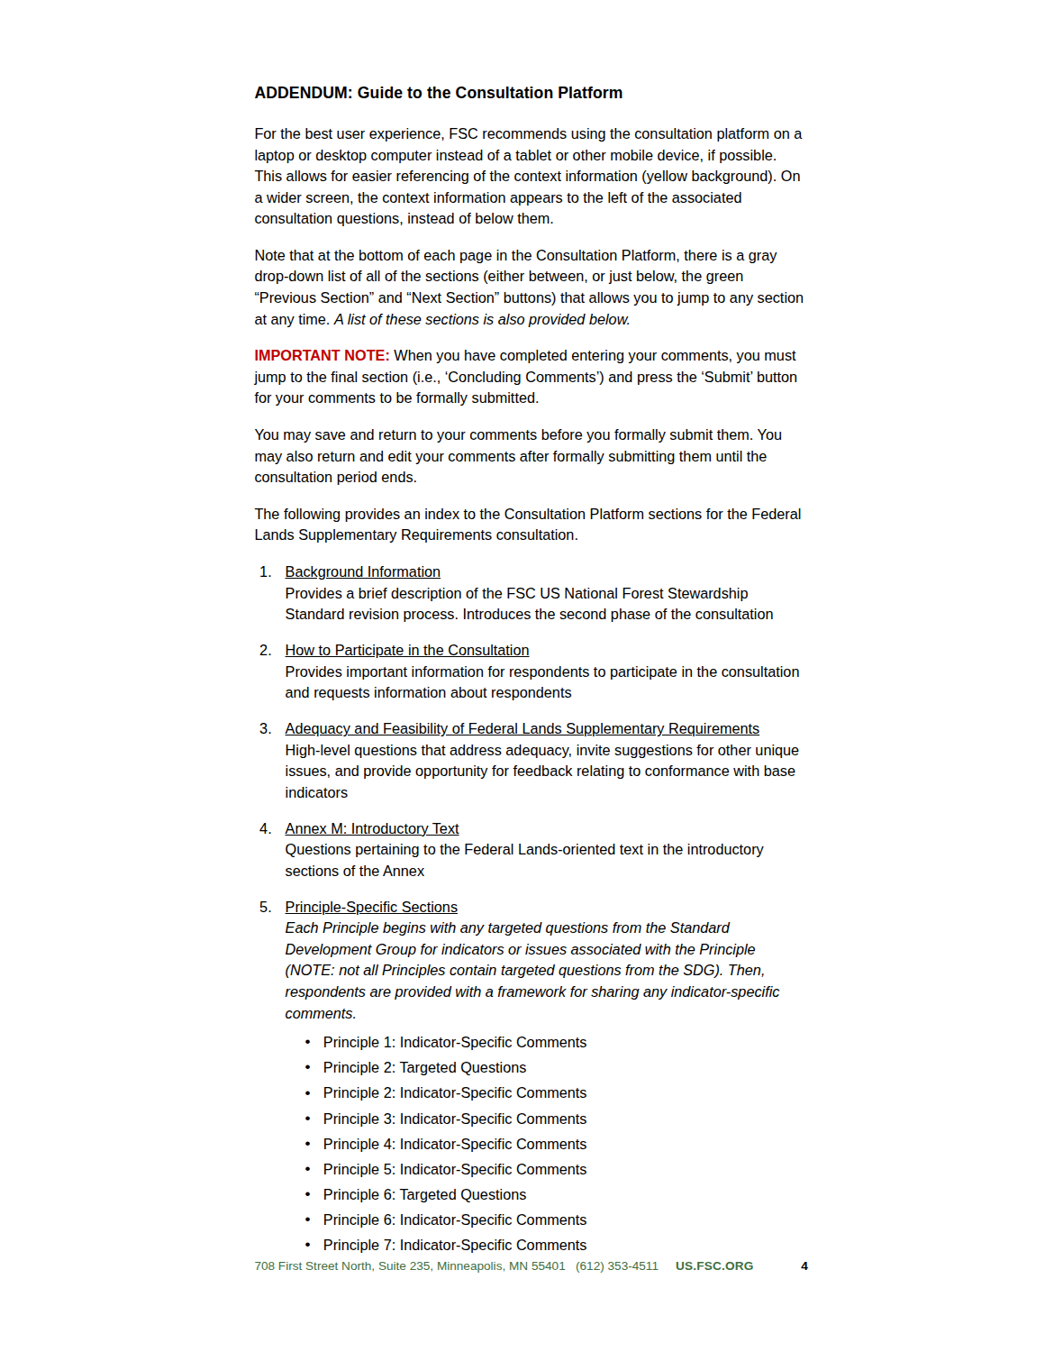ADDENDUM: Guide to the Consultation Platform
For the best user experience, FSC recommends using the consultation platform on a laptop or desktop computer instead of a tablet or other mobile device, if possible. This allows for easier referencing of the context information (yellow background). On a wider screen, the context information appears to the left of the associated consultation questions, instead of below them.
Note that at the bottom of each page in the Consultation Platform, there is a gray drop-down list of all of the sections (either between, or just below, the green “Previous Section” and “Next Section” buttons) that allows you to jump to any section at any time. A list of these sections is also provided below.
IMPORTANT NOTE: When you have completed entering your comments, you must jump to the final section (i.e., ‘Concluding Comments’) and press the ‘Submit’ button for your comments to be formally submitted.
You may save and return to your comments before you formally submit them. You may also return and edit your comments after formally submitting them until the consultation period ends.
The following provides an index to the Consultation Platform sections for the Federal Lands Supplementary Requirements consultation.
Background Information Provides a brief description of the FSC US National Forest Stewardship Standard revision process. Introduces the second phase of the consultation
How to Participate in the Consultation Provides important information for respondents to participate in the consultation and requests information about respondents
Adequacy and Feasibility of Federal Lands Supplementary Requirements High-level questions that address adequacy, invite suggestions for other unique issues, and provide opportunity for feedback relating to conformance with base indicators
Annex M: Introductory Text Questions pertaining to the Federal Lands-oriented text in the introductory sections of the Annex
Principle-Specific Sections Each Principle begins with any targeted questions from the Standard Development Group for indicators or issues associated with the Principle (NOTE: not all Principles contain targeted questions from the SDG). Then, respondents are provided with a framework for sharing any indicator-specific comments.
Principle 1: Indicator-Specific Comments
Principle 2: Targeted Questions
Principle 2: Indicator-Specific Comments
Principle 3: Indicator-Specific Comments
Principle 4: Indicator-Specific Comments
Principle 5: Indicator-Specific Comments
Principle 6: Targeted Questions
Principle 6: Indicator-Specific Comments
Principle 7: Indicator-Specific Comments
708 First Street North, Suite 235, Minneapolis, MN 55401 (612) 353-4511 US.FSC.ORG
4